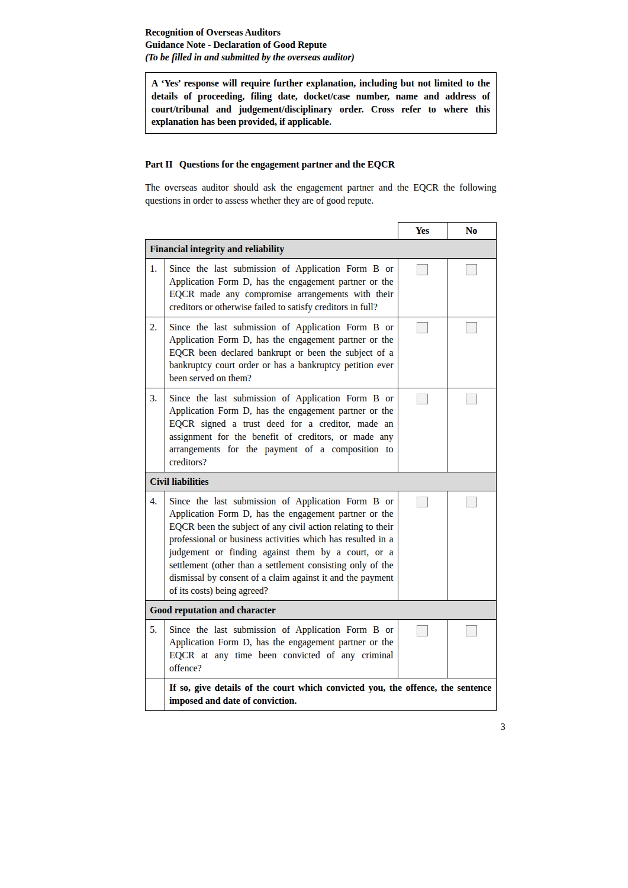Recognition of Overseas Auditors
Guidance Note - Declaration of Good Repute
(To be filled in and submitted by the overseas auditor)
A ‘Yes’ response will require further explanation, including but not limited to the details of proceeding, filing date, docket/case number, name and address of court/tribunal and judgement/disciplinary order. Cross refer to where this explanation has been provided, if applicable.
Part IIQuestions for the engagement partner and the EQCR
The overseas auditor should ask the engagement partner and the EQCR the following questions in order to assess whether they are of good repute.
| | | Yes | No |
| --- | --- | --- | --- |
| Financial integrity and reliability |
| 1. | Since the last submission of Application Form B or Application Form D, has the engagement partner or the EQCR made any compromise arrangements with their creditors or otherwise failed to satisfy creditors in full? | | |
| 2. | Since the last submission of Application Form B or Application Form D, has the engagement partner or the EQCR been declared bankrupt or been the subject of a bankruptcy court order or has a bankruptcy petition ever been served on them? | | |
| 3. | Since the last submission of Application Form B or Application Form D, has the engagement partner or the EQCR signed a trust deed for a creditor, made an assignment for the benefit of creditors, or made any arrangements for the payment of a composition to creditors? | | |
| Civil liabilities |
| 4. | Since the last submission of Application Form B or Application Form D, has the engagement partner or the EQCR been the subject of any civil action relating to their professional or business activities which has resulted in a judgement or finding against them by a court, or a settlement (other than a settlement consisting only of the dismissal by consent of a claim against it and the payment of its costs) being agreed? | | |
| Good reputation and character |
| 5. | Since the last submission of Application Form B or Application Form D, has the engagement partner or the EQCR at any time been convicted of any criminal offence? | | |
| | If so, give details of the court which convicted you, the offence, the sentence imposed and date of conviction. |
3